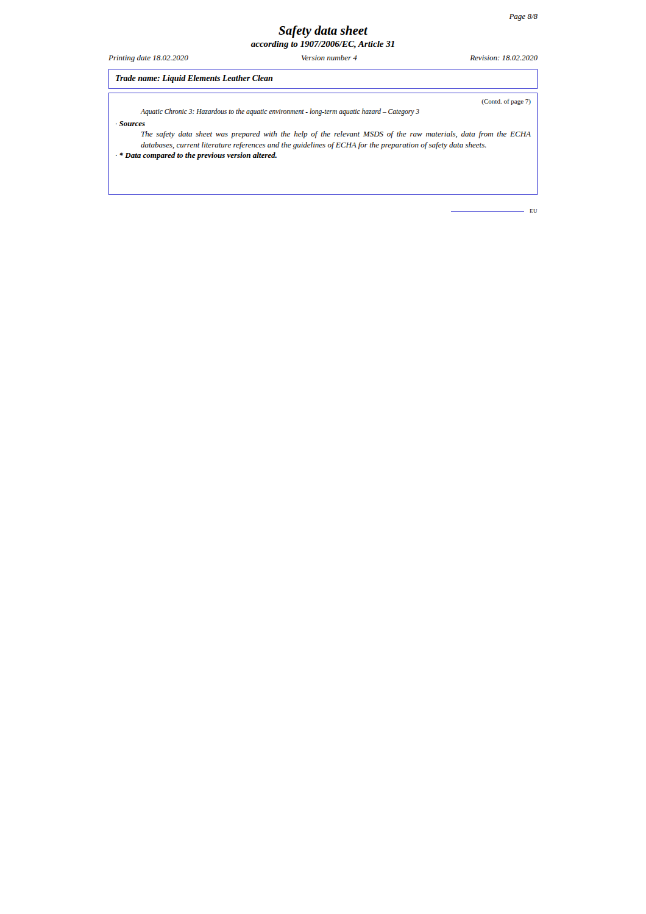Page 8/8
Safety data sheet
according to 1907/2006/EC, Article 31
Printing date 18.02.2020 Version number 4 Revision: 18.02.2020
Trade name: Liquid Elements Leather Clean
(Contd. of page 7)
Aquatic Chronic 3: Hazardous to the aquatic environment - long-term aquatic hazard – Category 3
· Sources
The safety data sheet was prepared with the help of the relevant MSDS of the raw materials, data from the ECHA databases, current literature references and the guidelines of ECHA for the preparation of safety data sheets.
· * Data compared to the previous version altered.
EU